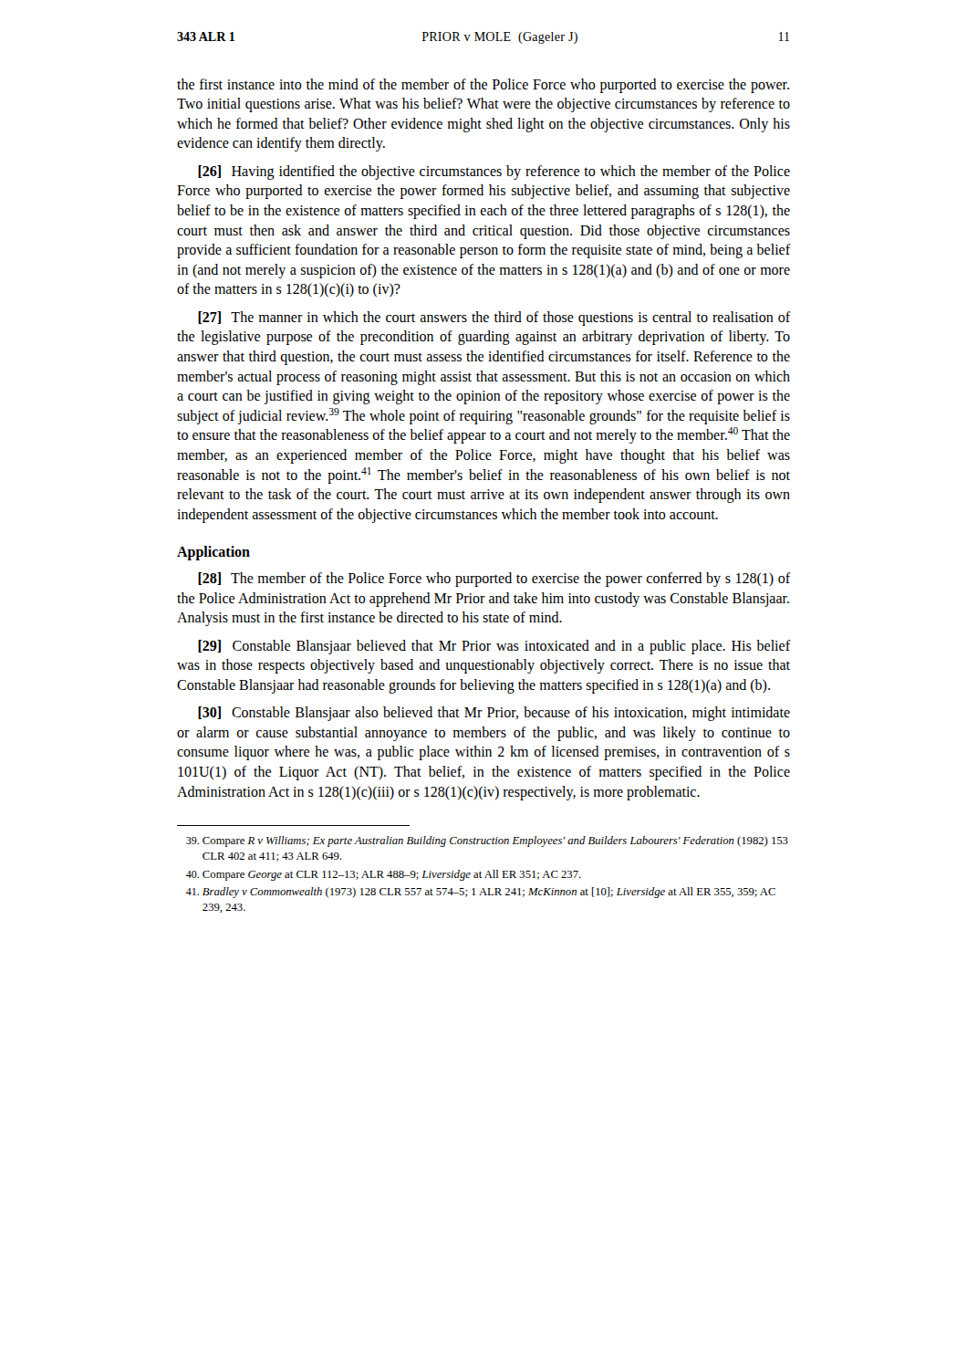343 ALR 1 PRIOR v MOLE (Gageler J) 11
the first instance into the mind of the member of the Police Force who purported to exercise the power. Two initial questions arise. What was his belief? What were the objective circumstances by reference to which he formed that belief? Other evidence might shed light on the objective circumstances. Only his evidence can identify them directly.
[26] Having identified the objective circumstances by reference to which the member of the Police Force who purported to exercise the power formed his subjective belief, and assuming that subjective belief to be in the existence of matters specified in each of the three lettered paragraphs of s 128(1), the court must then ask and answer the third and critical question. Did those objective circumstances provide a sufficient foundation for a reasonable person to form the requisite state of mind, being a belief in (and not merely a suspicion of) the existence of the matters in s 128(1)(a) and (b) and of one or more of the matters in s 128(1)(c)(i) to (iv)?
[27] The manner in which the court answers the third of those questions is central to realisation of the legislative purpose of the precondition of guarding against an arbitrary deprivation of liberty. To answer that third question, the court must assess the identified circumstances for itself. Reference to the member's actual process of reasoning might assist that assessment. But this is not an occasion on which a court can be justified in giving weight to the opinion of the repository whose exercise of power is the subject of judicial review.39 The whole point of requiring "reasonable grounds" for the requisite belief is to ensure that the reasonableness of the belief appear to a court and not merely to the member.40 That the member, as an experienced member of the Police Force, might have thought that his belief was reasonable is not to the point.41 The member's belief in the reasonableness of his own belief is not relevant to the task of the court. The court must arrive at its own independent answer through its own independent assessment of the objective circumstances which the member took into account.
Application
[28] The member of the Police Force who purported to exercise the power conferred by s 128(1) of the Police Administration Act to apprehend Mr Prior and take him into custody was Constable Blansjaar. Analysis must in the first instance be directed to his state of mind.
[29] Constable Blansjaar believed that Mr Prior was intoxicated and in a public place. His belief was in those respects objectively based and unquestionably objectively correct. There is no issue that Constable Blansjaar had reasonable grounds for believing the matters specified in s 128(1)(a) and (b).
[30] Constable Blansjaar also believed that Mr Prior, because of his intoxication, might intimidate or alarm or cause substantial annoyance to members of the public, and was likely to continue to consume liquor where he was, a public place within 2 km of licensed premises, in contravention of s 101U(1) of the Liquor Act (NT). That belief, in the existence of matters specified in the Police Administration Act in s 128(1)(c)(iii) or s 128(1)(c)(iv) respectively, is more problematic.
Compare R v Williams; Ex parte Australian Building Construction Employees' and Builders Labourers' Federation (1982) 153 CLR 402 at 411; 43 ALR 649.
Compare George at CLR 112–13; ALR 488–9; Liversidge at All ER 351; AC 237.
Bradley v Commonwealth (1973) 128 CLR 557 at 574–5; 1 ALR 241; McKinnon at [10]; Liversidge at All ER 355, 359; AC 239, 243.